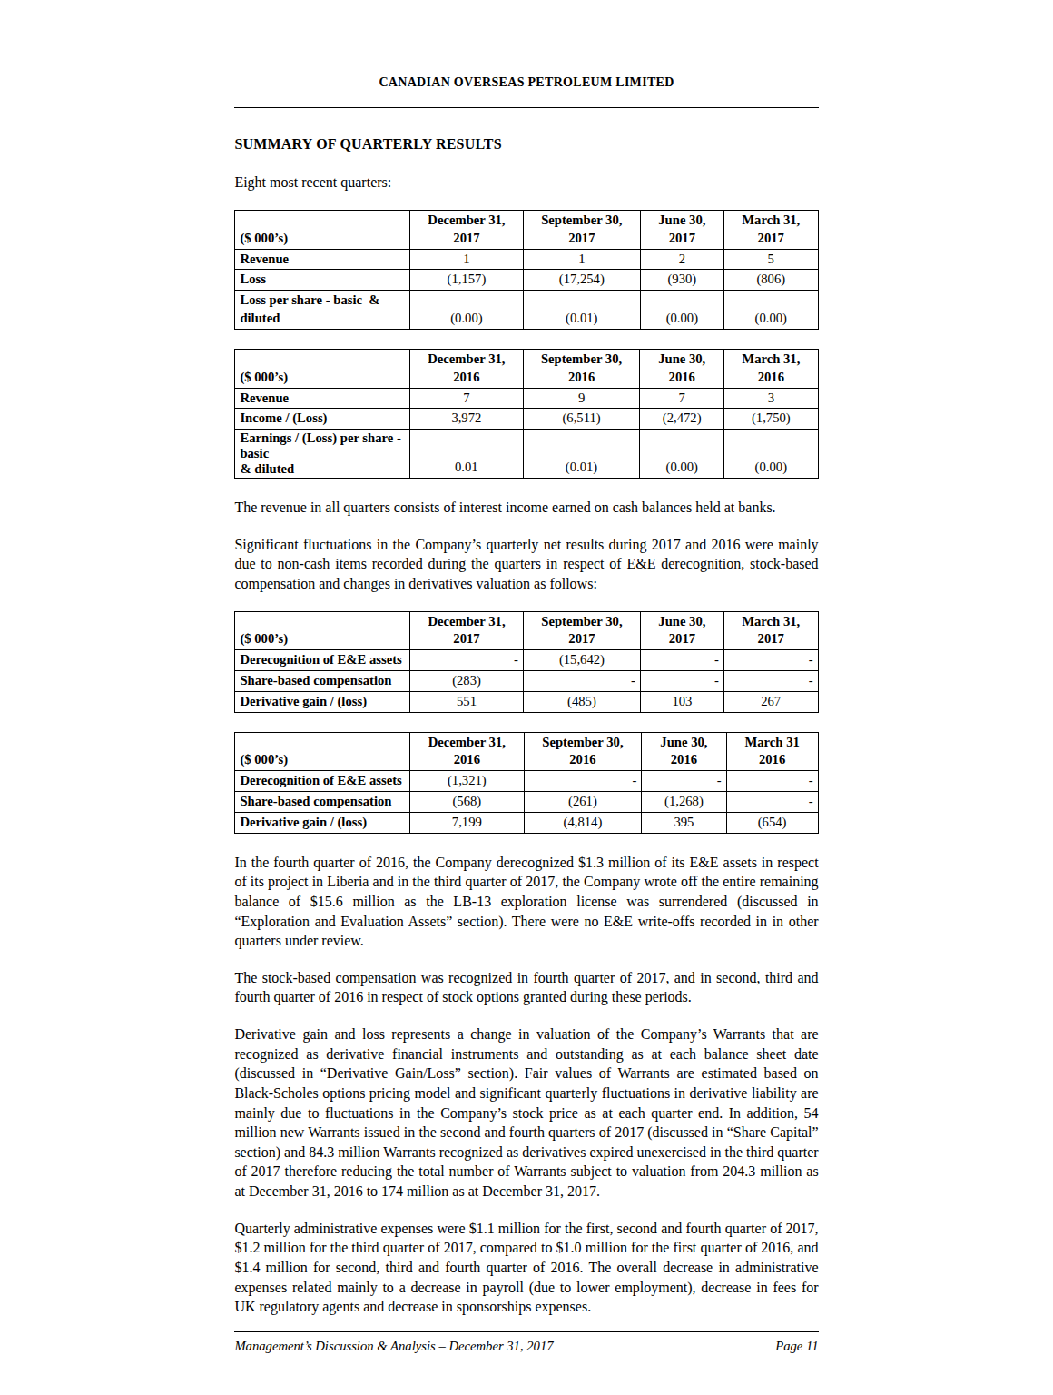CANADIAN OVERSEAS PETROLEUM LIMITED
SUMMARY OF QUARTERLY RESULTS
Eight most recent quarters:
| ($ 000’s) | December 31, 2017 | September 30, 2017 | June 30, 2017 | March 31, 2017 |
| --- | --- | --- | --- | --- |
| Revenue | 1 | 1 | 2 | 5 |
| Loss | (1,157) | (17,254) | (930) | (806) |
| Loss per share - basic & diluted | (0.00) | (0.01) | (0.00) | (0.00) |
| ($ 000’s) | December 31, 2016 | September 30, 2016 | June 30, 2016 | March 31, 2016 |
| --- | --- | --- | --- | --- |
| Revenue | 7 | 9 | 7 | 3 |
| Income / (Loss) | 3,972 | (6,511) | (2,472) | (1,750) |
| Earnings / (Loss) per share - basic & diluted | 0.01 | (0.01) | (0.00) | (0.00) |
The revenue in all quarters consists of interest income earned on cash balances held at banks.
Significant fluctuations in the Company’s quarterly net results during 2017 and 2016 were mainly due to non-cash items recorded during the quarters in respect of E&E derecognition, stock-based compensation and changes in derivatives valuation as follows:
| ($ 000’s) | December 31, 2017 | September 30, 2017 | June 30, 2017 | March 31, 2017 |
| --- | --- | --- | --- | --- |
| Derecognition of E&E assets | - | (15,642) | - | - |
| Share-based compensation | (283) | - | - | - |
| Derivative gain / (loss) | 551 | (485) | 103 | 267 |
| ($ 000’s) | December 31, 2016 | September 30, 2016 | June 30, 2016 | March 31 2016 |
| --- | --- | --- | --- | --- |
| Derecognition of E&E assets | (1,321) | - | - | - |
| Share-based compensation | (568) | (261) | (1,268) | - |
| Derivative gain / (loss) | 7,199 | (4,814) | 395 | (654) |
In the fourth quarter of 2016, the Company derecognized $1.3 million of its E&E assets in respect of its project in Liberia and in the third quarter of 2017, the Company wrote off the entire remaining balance of $15.6 million as the LB-13 exploration license was surrendered (discussed in “Exploration and Evaluation Assets” section). There were no E&E write-offs recorded in in other quarters under review.
The stock-based compensation was recognized in fourth quarter of 2017, and in second, third and fourth quarter of 2016 in respect of stock options granted during these periods.
Derivative gain and loss represents a change in valuation of the Company’s Warrants that are recognized as derivative financial instruments and outstanding as at each balance sheet date (discussed in “Derivative Gain/Loss” section). Fair values of Warrants are estimated based on Black-Scholes options pricing model and significant quarterly fluctuations in derivative liability are mainly due to fluctuations in the Company’s stock price as at each quarter end. In addition, 54 million new Warrants issued in the second and fourth quarters of 2017 (discussed in “Share Capital” section) and 84.3 million Warrants recognized as derivatives expired unexercised in the third quarter of 2017 therefore reducing the total number of Warrants subject to valuation from 204.3 million as at December 31, 2016 to 174 million as at December 31, 2017.
Quarterly administrative expenses were $1.1 million for the first, second and fourth quarter of 2017, $1.2 million for the third quarter of 2017, compared to $1.0 million for the first quarter of 2016, and $1.4 million for second, third and fourth quarter of 2016. The overall decrease in administrative expenses related mainly to a decrease in payroll (due to lower employment), decrease in fees for UK regulatory agents and decrease in sponsorships expenses.
Management’s Discussion & Analysis – December 31, 2017 Page 11